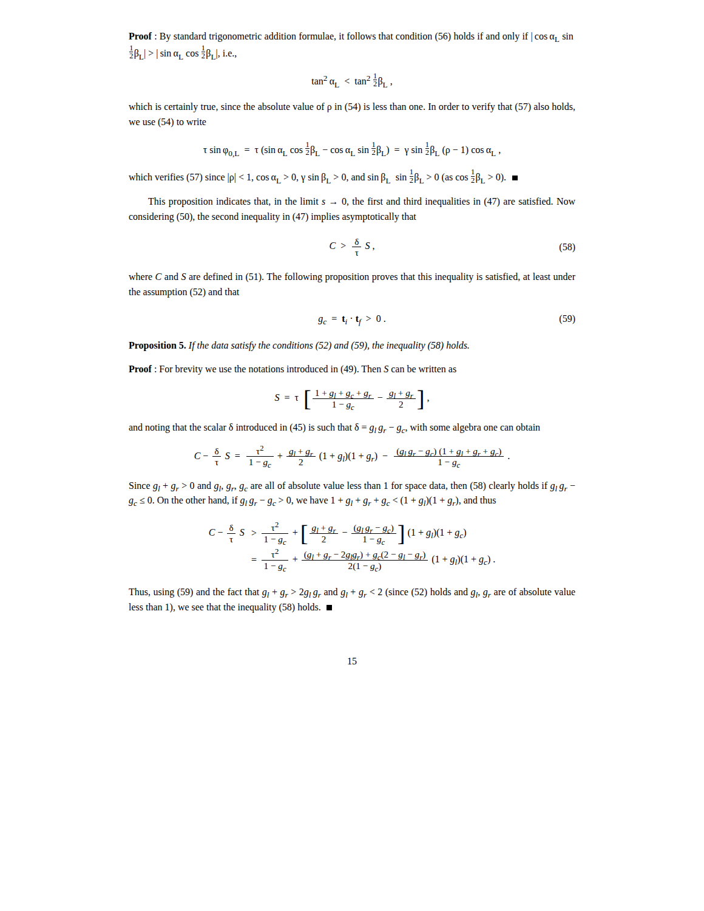Proof : By standard trigonometric addition formulae, it follows that condition (56) holds if and only if | cos αL sin 12βL| > | sin αL cos 12βL|, i.e.,
tan2 αL < tan2 12βL ,
which is certainly true, since the absolute value of ρ in (54) is less than one. In order to verify that (57) also holds, we use (54) to write
τ sin φ0,L = τ (sin αL cos 12βL − cos αL sin 12βL) = γ sin 12βL (ρ − 1) cos αL ,
which verifies (57) since |ρ| < 1, cos αL > 0, γ sin βL > 0, and sin βL sin 12βL > 0 (as cos 12βL > 0).
This proposition indicates that, in the limit s → 0, the first and third inequalities in (47) are satisfied. Now considering (50), the second inequality in (47) implies asymptotically that
C > δτ S , (58)
where C and S are defined in (51). The following proposition proves that this inequality is satisfied, at least under the assumption (52) and that
gc = ti · tf > 0 . (59)
Proposition 5. If the data satisfy the conditions (52) and (59), the inequality (58) holds.
Proof : For brevity we use the notations introduced in (49). Then S can be written as
S = τ [1 + gl + gc + gr 1 − gc − gl + gr 2] ,
and noting that the scalar δ introduced in (45) is such that δ = gl gr − gc, with some algebra one can obtain
C − δτ S = τ21 − gc + gl + gr 2 (1 + gl)(1 + gr) − (gl gr − gc) (1 + gl + gr + gc) 1 − gc .
Since gl + gr > 0 and gl, gr, gc are all of absolute value less than 1 for space data, then (58) clearly holds if gl gr − gc ≤ 0. On the other hand, if gl gr − gc > 0, we have 1 + gl + gr + gc < (1 + gl)(1 + gr), and thus
C − δτ S
>
τ21 − gc + [gl + gr 2 − (gl gr − gc) 1 − gc] (1 + gl)(1 + gc)
=
τ21 − gc + (gl + gr − 2glgr) + gc(2 − gl − gr) 2(1 − gc) (1 + gl)(1 + gc) .
Thus, using (59) and the fact that gl + gr > 2gl gr and gl + gr < 2 (since (52) holds and gl, gr are of absolute value less than 1), we see that the inequality (58) holds.
15